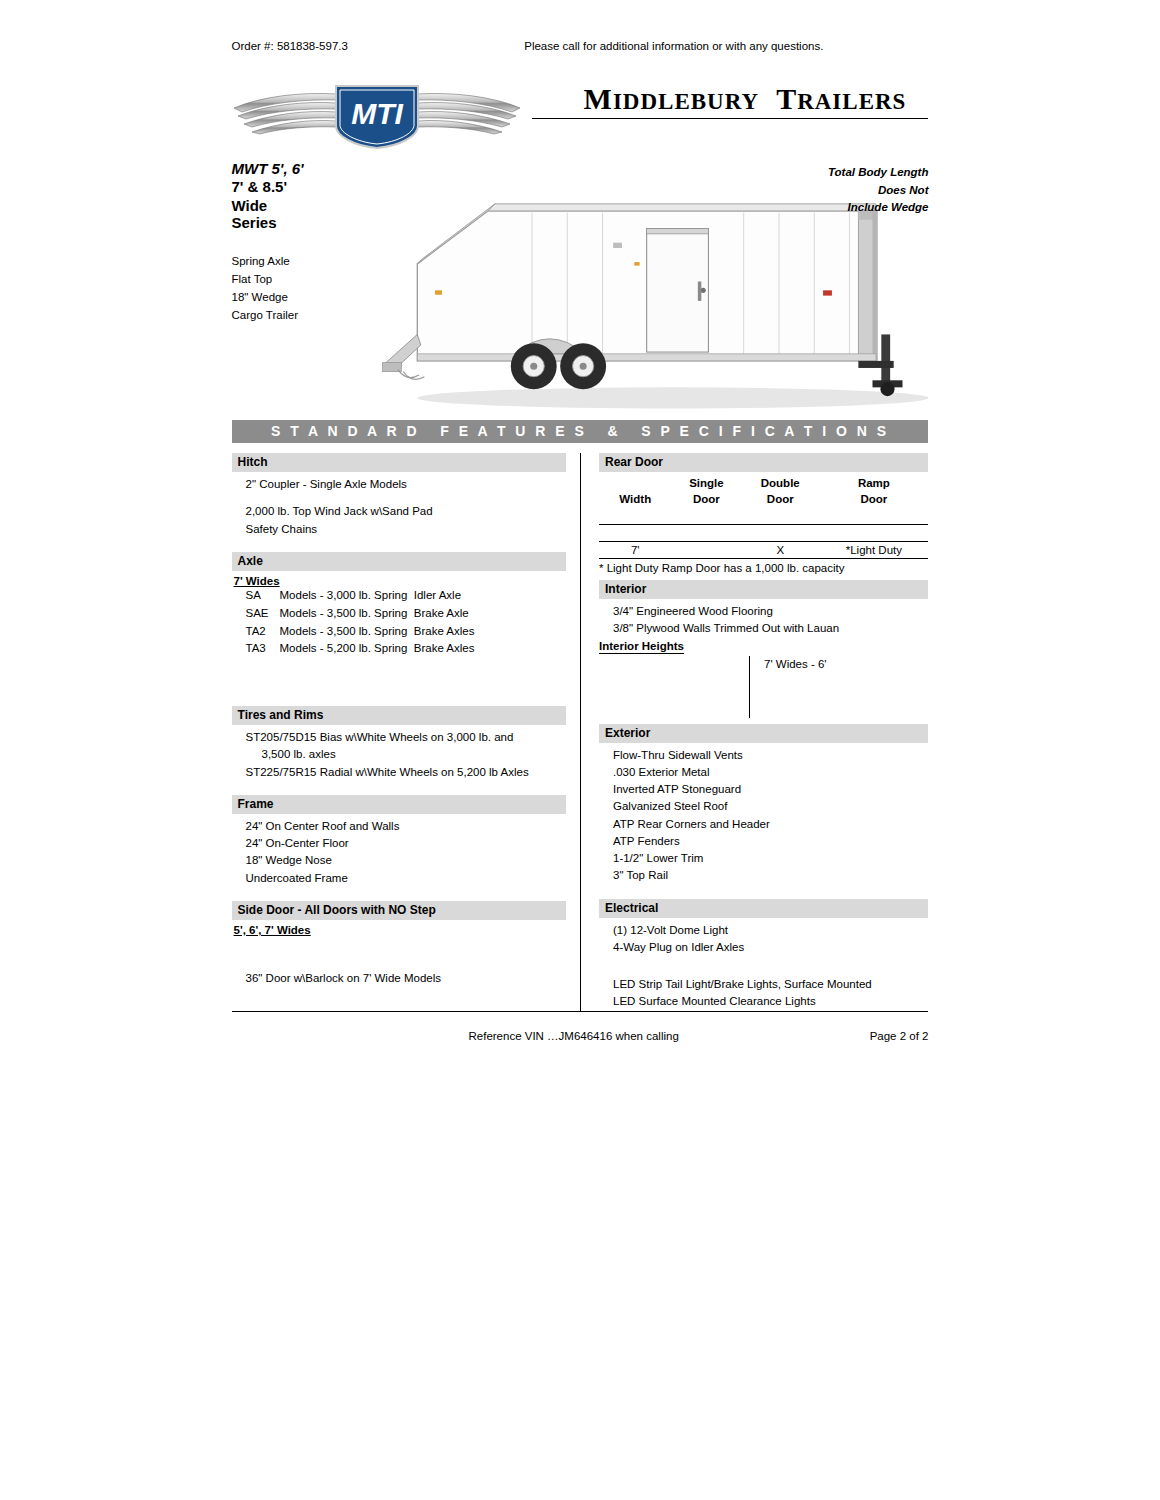Order #: 581838-597.3
Please call for additional information or with any questions.
MTI
MIDDLEBURY TRAILERS
MWT 5', 6'
7' & 8.5'
Wide
Series
Spring Axle
Flat Top
18" Wedge
Cargo Trailer
Total Body Length
Does Not
Include Wedge
S T A N D A R D F E A T U R E S & S P E C I F I C A T I O N S
Hitch
2" Coupler - Single Axle Models
2,000 lb. Top Wind Jack w\Sand Pad
Safety Chains
Axle
7' Wides
SAModels - 3,000 lb. Spring Idler Axle
SAEModels - 3,500 lb. Spring Brake Axle
TA2 Models - 3,500 lb. Spring Brake Axles
TA3 Models - 5,200 lb. Spring Brake Axles
Tires and Rims
ST205/75D15 Bias w\White Wheels on 3,000 lb. and
3,500 lb. axles
ST225/75R15 Radial w\White Wheels on 5,200 lb Axles
Frame
24" On Center Roof and Walls
24" On-Center Floor
18" Wedge Nose
Undercoated Frame
Side Door - All Doors with NO Step
5', 6', 7' Wides
36" Door w\Barlock on 7' Wide Models
Rear Door
| | Single | Double | Ramp |
| --- | --- | --- | --- |
| Width | Door | Door | Door |
| 7' | | X | *Light Duty |
* Light Duty Ramp Door has a 1,000 lb. capacity
Interior
3/4" Engineered Wood Flooring
3/8" Plywood Walls Trimmed Out with Lauan
Interior Heights
7' Wides - 6'
Exterior
Flow-Thru Sidewall Vents
.030 Exterior Metal
Inverted ATP Stoneguard
Galvanized Steel Roof
ATP Rear Corners and Header
ATP Fenders
1-1/2" Lower Trim
3" Top Rail
Electrical
(1) 12-Volt Dome Light
4-Way Plug on Idler Axles
LED Strip Tail Light/Brake Lights, Surface Mounted
LED Surface Mounted Clearance Lights
Reference VIN …JM646416 when calling
Page 2 of 2